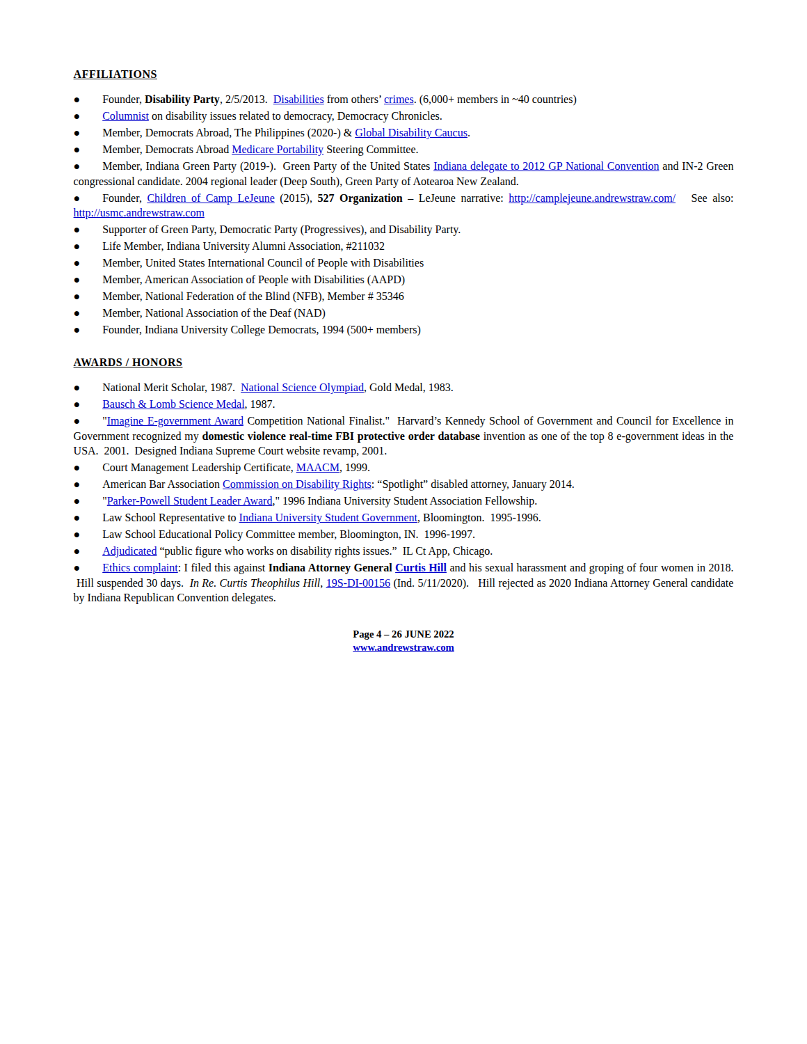AFFILIATIONS
●Founder, Disability Party, 2/5/2013. Disabilities from others’ crimes. (6,000+ members in ~40 countries)
●Columnist on disability issues related to democracy, Democracy Chronicles.
●Member, Democrats Abroad, The Philippines (2020-) & Global Disability Caucus.
●Member, Democrats Abroad Medicare Portability Steering Committee.
●Member, Indiana Green Party (2019-). Green Party of the United States Indiana delegate to 2012 GP National Convention and IN-2 Green congressional candidate. 2004 regional leader (Deep South), Green Party of Aotearoa New Zealand.
●Founder, Children of Camp LeJeune (2015), 527 Organization – LeJeune narrative: http://camplejeune.andrewstraw.com/ See also: http://usmc.andrewstraw.com
●Supporter of Green Party, Democratic Party (Progressives), and Disability Party.
●Life Member, Indiana University Alumni Association, #211032
●Member, United States International Council of People with Disabilities
●Member, American Association of People with Disabilities (AAPD)
●Member, National Federation of the Blind (NFB), Member # 35346
●Member, National Association of the Deaf (NAD)
●Founder, Indiana University College Democrats, 1994 (500+ members)
AWARDS / HONORS
●National Merit Scholar, 1987. National Science Olympiad, Gold Medal, 1983.
●Bausch & Lomb Science Medal, 1987.
●"Imagine E-government Award Competition National Finalist." Harvard’s Kennedy School of Government and Council for Excellence in Government recognized my domestic violence real-time FBI protective order database invention as one of the top 8 e-government ideas in the USA. 2001. Designed Indiana Supreme Court website revamp, 2001.
●Court Management Leadership Certificate, MAACM, 1999.
●American Bar Association Commission on Disability Rights: “Spotlight” disabled attorney, January 2014.
●"Parker-Powell Student Leader Award," 1996 Indiana University Student Association Fellowship.
●Law School Representative to Indiana University Student Government, Bloomington. 1995-1996.
●Law School Educational Policy Committee member, Bloomington, IN. 1996-1997.
●Adjudicated “public figure who works on disability rights issues.” IL Ct App, Chicago.
●Ethics complaint: I filed this against Indiana Attorney General Curtis Hill and his sexual harassment and groping of four women in 2018. Hill suspended 30 days. In Re. Curtis Theophilus Hill, 19S-DI-00156 (Ind. 5/11/2020). Hill rejected as 2020 Indiana Attorney General candidate by Indiana Republican Convention delegates.
Page 4 – 26 JUNE 2022
www.andrewstraw.com